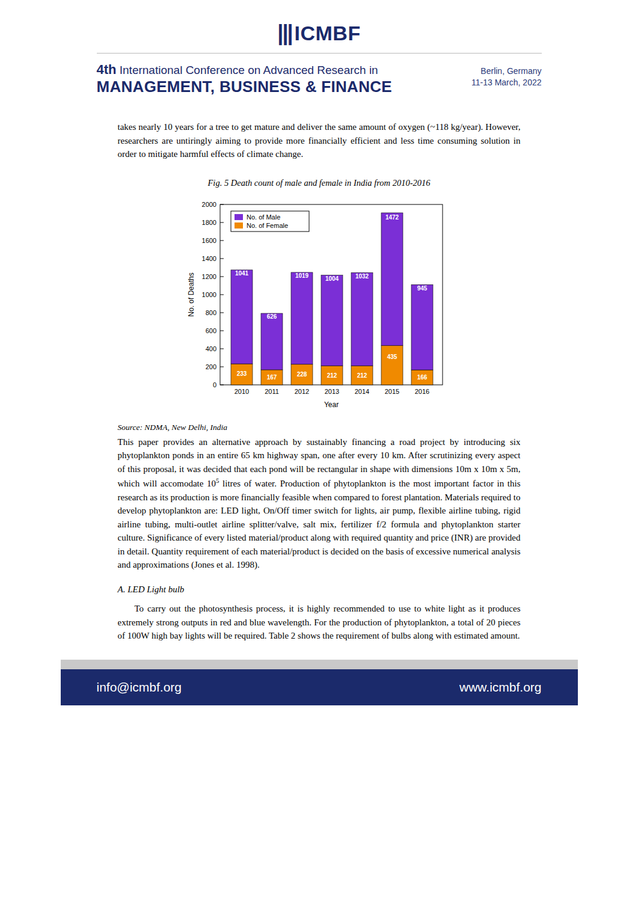|||ICMBF
4th International Conference on Advanced Research in
MANAGEMENT, BUSINESS & FINANCE
Berlin, Germany
11-13 March, 2022
takes nearly 10 years for a tree to get mature and deliver the same amount of oxygen (~118 kg/year). However, researchers are untiringly aiming to provide more financially efficient and less time consuming solution in order to mitigate harmful effects of climate change.
Fig. 5 Death count of male and female in India from 2010-2016
0 200 400 600 800 1000 1200 1400 1600 1800 2000 No. of Deaths No. of Male No. of Female 1041 233 626 167 1019 228 1004 212 1032 212 1472 435 945 166 2010 2011 2012 2013 2014 2015 2016 Year
Source: NDMA, New Delhi, India
This paper provides an alternative approach by sustainably financing a road project by introducing six phytoplankton ponds in an entire 65 km highway span, one after every 10 km. After scrutinizing every aspect of this proposal, it was decided that each pond will be rectangular in shape with dimensions 10m x 10m x 5m, which will accomodate 105 litres of water. Production of phytoplankton is the most important factor in this research as its production is more financially feasible when compared to forest plantation. Materials required to develop phytoplankton are: LED light, On/Off timer switch for lights, air pump, flexible airline tubing, rigid airline tubing, multi-outlet airline splitter/valve, salt mix, fertilizer f/2 formula and phytoplankton starter culture. Significance of every listed material/product along with required quantity and price (INR) are provided in detail. Quantity requirement of each material/product is decided on the basis of excessive numerical analysis and approximations (Jones et al. 1998).
A. LED Light bulb
To carry out the photosynthesis process, it is highly recommended to use to white light as it produces extremely strong outputs in red and blue wavelength. For the production of phytoplankton, a total of 20 pieces of 100W high bay lights will be required. Table 2 shows the requirement of bulbs along with estimated amount.
info@icmbf.org www.icmbf.org